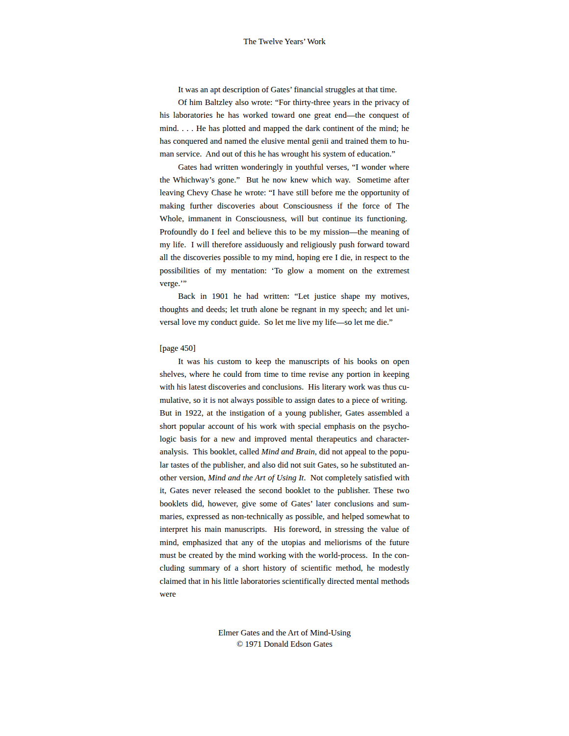The Twelve Years’ Work
It was an apt description of Gates’ financial struggles at that time.
Of him Baltzley also wrote: “For thirty-three years in the privacy of his laboratories he has worked toward one great end—the conquest of mind. . . . He has plotted and mapped the dark continent of the mind; he has conquered and named the elusive mental genii and trained them to human service. And out of this he has wrought his system of education.”
Gates had written wonderingly in youthful verses, “I wonder where the Whichway’s gone.” But he now knew which way. Sometime after leaving Chevy Chase he wrote: “I have still before me the opportunity of making further discoveries about Consciousness if the force of The Whole, immanent in Consciousness, will but continue its functioning. Profoundly do I feel and believe this to be my mission—the meaning of my life. I will therefore assiduously and religiously push forward toward all the discoveries possible to my mind, hoping ere I die, in respect to the possibilities of my mentation: ‘To glow a moment on the extremest verge.’”
Back in 1901 he had written: “Let justice shape my motives, thoughts and deeds; let truth alone be regnant in my speech; and let universal love my conduct guide. So let me live my life—so let me die.”
[page 450]
It was his custom to keep the manuscripts of his books on open shelves, where he could from time to time revise any portion in keeping with his latest discoveries and conclusions. His literary work was thus cumulative, so it is not always possible to assign dates to a piece of writing. But in 1922, at the instigation of a young publisher, Gates assembled a short popular account of his work with special emphasis on the psychologic basis for a new and improved mental therapeutics and character-analysis. This booklet, called Mind and Brain, did not appeal to the popular tastes of the publisher, and also did not suit Gates, so he substituted another version, Mind and the Art of Using It. Not completely satisfied with it, Gates never released the second booklet to the publisher. These two booklets did, however, give some of Gates’ later conclusions and summaries, expressed as non-technically as possible, and helped somewhat to interpret his main manuscripts. His foreword, in stressing the value of mind, emphasized that any of the utopias and meliorisms of the future must be created by the mind working with the world-process. In the concluding summary of a short history of scientific method, he modestly claimed that in his little laboratories scientifically directed mental methods were
Elmer Gates and the Art of Mind-Using
© 1971 Donald Edson Gates